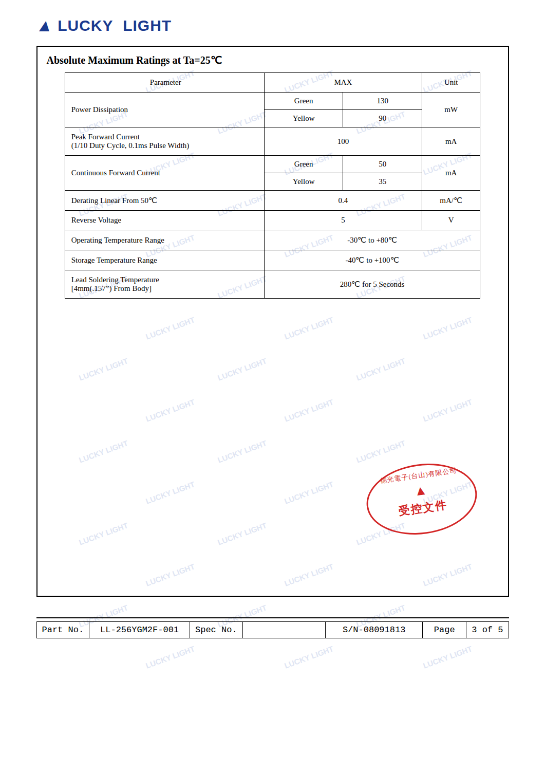LUCKY LIGHT
LUCKY LIGHT
LUCKY LIGHT
LUCKY LIGHT
LUCKY LIGHT
LUCKY LIGHT
LUCKY LIGHT
LUCKY LIGHT
LUCKY LIGHT
LUCKY LIGHT
LUCKY LIGHT
LUCKY LIGHT
LUCKY LIGHT
LUCKY LIGHT
LUCKY LIGHT
LUCKY LIGHT
LUCKY LIGHT
LUCKY LIGHT
LUCKY LIGHT
LUCKY LIGHT
LUCKY LIGHT
LUCKY LIGHT
LUCKY LIGHT
LUCKY LIGHT
LUCKY LIGHT
LUCKY LIGHT
LUCKY LIGHT
LUCKY LIGHT
LUCKY LIGHT
LUCKY LIGHT
LUCKY LIGHT
LUCKY LIGHT
LUCKY LIGHT
LUCKY LIGHT
LUCKY LIGHT
LUCKY LIGHT
LUCKY LIGHT
LUCKY LIGHT
LUCKY LIGHT
LUCKY LIGHT
LUCKY LIGHT
LUCKY LIGHT
LUCKY LIGHT
LUCKY LIGHT
LUCKY LIGHT
▲ LUCKY LIGHT
Absolute Maximum Ratings at Ta=25℃
| Parameter | MAX | Unit |
| Power Dissipation | / Green / 130 / | mW |
| / Yellow / 90 / |
| Peak Forward Current (1/10 Duty Cycle, 0.1ms Pulse Width) | 100 | mA |
| Continuous Forward Current | / Green / 50 / | mA |
| / Yellow / 35 / |
| Derating Linear From 50℃ | 0.4 | mA/℃ |
| Reverse Voltage | 5 | V |
| Operating Temperature Range | -30℃ to +80℃ |
| Storage Temperature Range | -40℃ to +100℃ |
| Lead Soldering Temperature [4mm(.157”) From Body] | 280℃ for 5 Seconds |
德光電子(台山)有限公司
▲
受控文件
| Part No. | LL-256YGM2F-001 | Spec No. | | S/N-08091813 | Page | 3 of 5 |